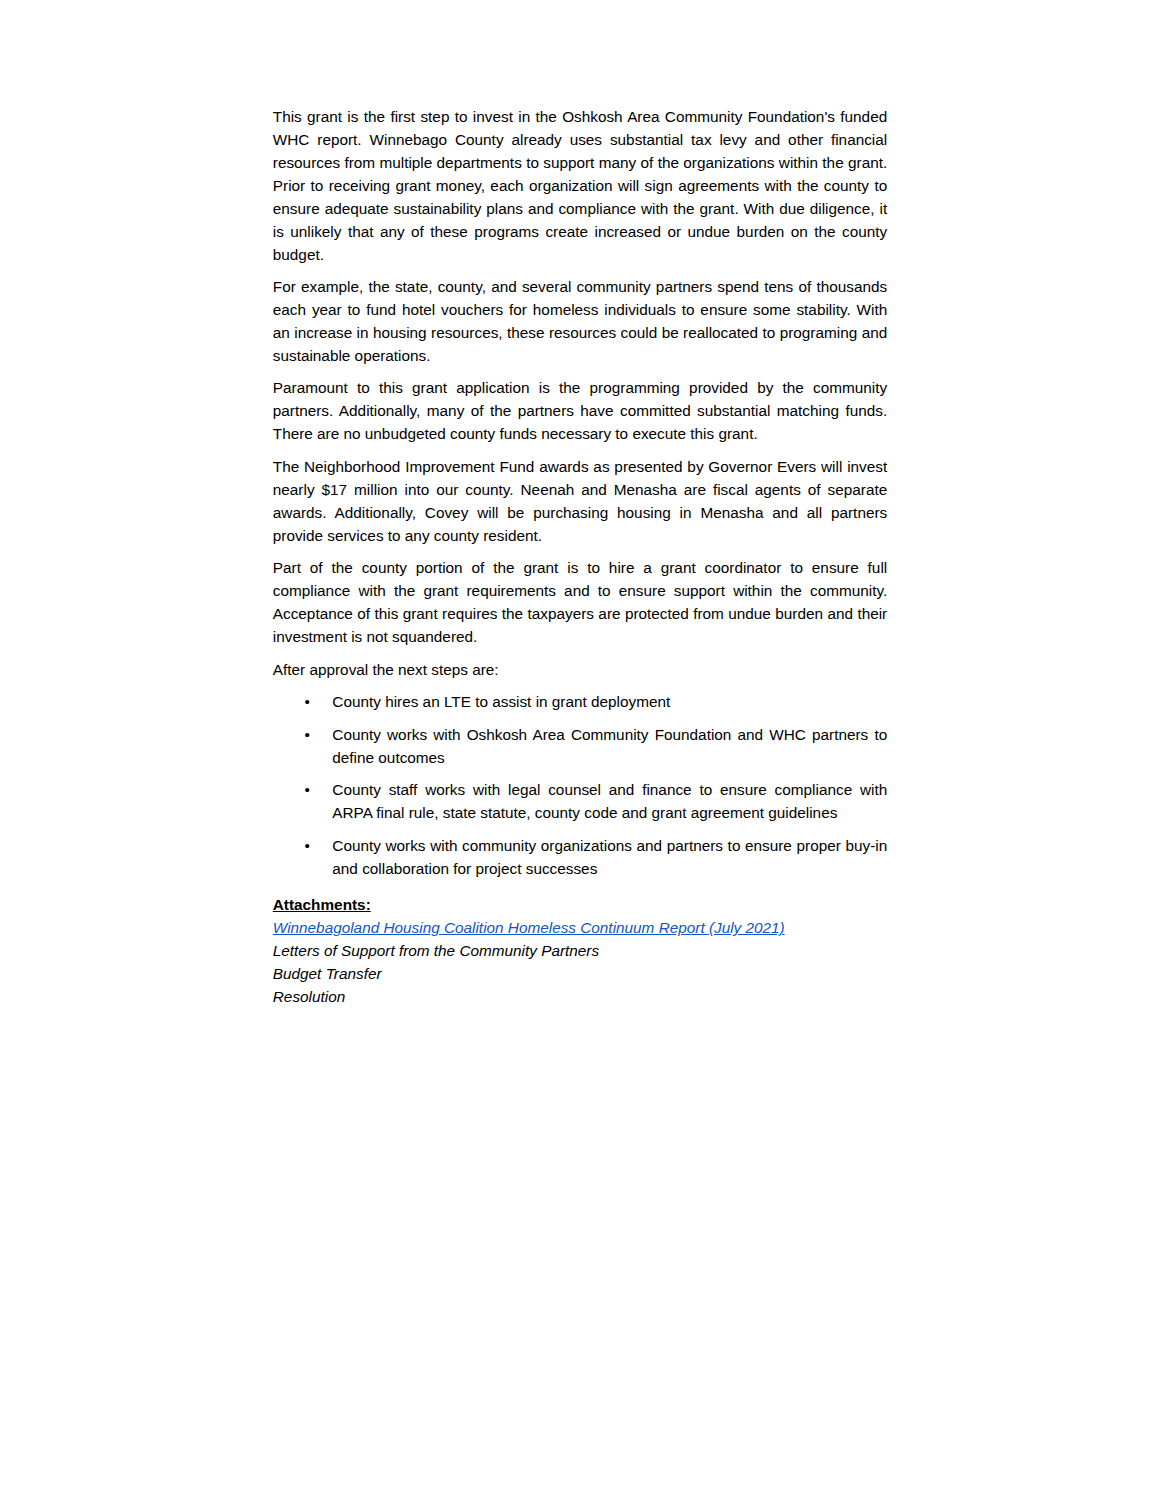This grant is the first step to invest in the Oshkosh Area Community Foundation's funded WHC report. Winnebago County already uses substantial tax levy and other financial resources from multiple departments to support many of the organizations within the grant. Prior to receiving grant money, each organization will sign agreements with the county to ensure adequate sustainability plans and compliance with the grant. With due diligence, it is unlikely that any of these programs create increased or undue burden on the county budget.
For example, the state, county, and several community partners spend tens of thousands each year to fund hotel vouchers for homeless individuals to ensure some stability. With an increase in housing resources, these resources could be reallocated to programing and sustainable operations.
Paramount to this grant application is the programming provided by the community partners. Additionally, many of the partners have committed substantial matching funds. There are no unbudgeted county funds necessary to execute this grant.
The Neighborhood Improvement Fund awards as presented by Governor Evers will invest nearly $17 million into our county. Neenah and Menasha are fiscal agents of separate awards. Additionally, Covey will be purchasing housing in Menasha and all partners provide services to any county resident.
Part of the county portion of the grant is to hire a grant coordinator to ensure full compliance with the grant requirements and to ensure support within the community. Acceptance of this grant requires the taxpayers are protected from undue burden and their investment is not squandered.
After approval the next steps are:
County hires an LTE to assist in grant deployment
County works with Oshkosh Area Community Foundation and WHC partners to define outcomes
County staff works with legal counsel and finance to ensure compliance with ARPA final rule, state statute, county code and grant agreement guidelines
County works with community organizations and partners to ensure proper buy-in and collaboration for project successes
Attachments:
Winnebagoland Housing Coalition Homeless Continuum Report (July 2021)
Letters of Support from the Community Partners
Budget Transfer
Resolution